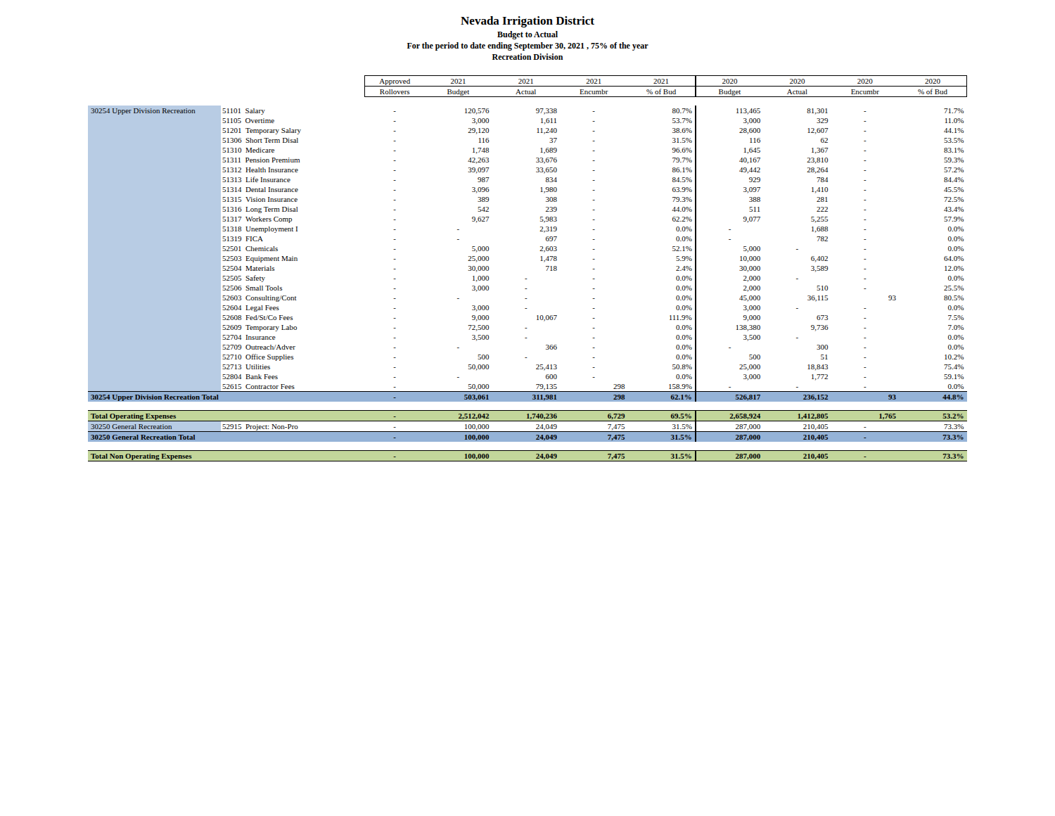Nevada Irrigation District
Budget to Actual
For the period to date ending September 30, 2021 , 75% of the year
Recreation Division
| | | Approved | 2021 | 2021 | 2021 | 2021 | 2020 | 2020 | 2020 | 2020 |
| --- | --- | --- | --- | --- | --- | --- | --- | --- | --- | --- |
| | | Rollovers | Budget | Actual | Encumbr | % of Bud | Budget | Actual | Encumbr | % of Bud |
| 30254 Upper Division Recreation | 51101 Salary | - | 120,576 | 97,338 | - | 80.7% | 113,465 | 81,301 | - | 71.7% |
| | 51105 Overtime | - | 3,000 | 1,611 | - | 53.7% | 3,000 | 329 | - | 11.0% |
| | 51201 Temporary Salary | - | 29,120 | 11,240 | - | 38.6% | 28,600 | 12,607 | - | 44.1% |
| | 51306 Short Term Disal | - | 116 | 37 | - | 31.5% | 116 | 62 | - | 53.5% |
| | 51310 Medicare | - | 1,748 | 1,689 | - | 96.6% | 1,645 | 1,367 | - | 83.1% |
| | 51311 Pension Premium | - | 42,263 | 33,676 | - | 79.7% | 40,167 | 23,810 | - | 59.3% |
| | 51312 Health Insurance | - | 39,097 | 33,650 | - | 86.1% | 49,442 | 28,264 | - | 57.2% |
| | 51313 Life Insurance | - | 987 | 834 | - | 84.5% | 929 | 784 | - | 84.4% |
| | 51314 Dental Insurance | - | 3,096 | 1,980 | - | 63.9% | 3,097 | 1,410 | - | 45.5% |
| | 51315 Vision Insurance | - | 389 | 308 | - | 79.3% | 388 | 281 | - | 72.5% |
| | 51316 Long Term Disal | - | 542 | 239 | - | 44.0% | 511 | 222 | - | 43.4% |
| | 51317 Workers Comp | - | 9,627 | 5,983 | - | 62.2% | 9,077 | 5,255 | - | 57.9% |
| | 51318 Unemployment I | - | - | 2,319 | - | 0.0% | - | 1,688 | - | 0.0% |
| | 51319 FICA | - | - | 697 | - | 0.0% | - | 782 | - | 0.0% |
| | 52501 Chemicals | - | 5,000 | 2,603 | - | 52.1% | 5,000 | - | - | 0.0% |
| | 52503 Equipment Main | - | 25,000 | 1,478 | - | 5.9% | 10,000 | 6,402 | - | 64.0% |
| | 52504 Materials | - | 30,000 | 718 | - | 2.4% | 30,000 | 3,589 | - | 12.0% |
| | 52505 Safety | - | 1,000 | - | - | 0.0% | 2,000 | - | - | 0.0% |
| | 52506 Small Tools | - | 3,000 | - | - | 0.0% | 2,000 | 510 | - | 25.5% |
| | 52603 Consulting/Cont | - | - | - | - | 0.0% | 45,000 | 36,115 | 93 | 80.5% |
| | 52604 Legal Fees | - | 3,000 | - | - | 0.0% | 3,000 | - | - | 0.0% |
| | 52608 Fed/St/Co Fees | - | 9,000 | 10,067 | - | 111.9% | 9,000 | 673 | - | 7.5% |
| | 52609 Temporary Labo | - | 72,500 | - | - | 0.0% | 138,380 | 9,736 | - | 7.0% |
| | 52704 Insurance | - | 3,500 | - | - | 0.0% | 3,500 | - | - | 0.0% |
| | 52709 Outreach/Adver | - | - | 366 | - | 0.0% | - | 300 | - | 0.0% |
| | 52710 Office Supplies | - | 500 | - | - | 0.0% | 500 | 51 | - | 10.2% |
| | 52713 Utilities | - | 50,000 | 25,413 | - | 50.8% | 25,000 | 18,843 | - | 75.4% |
| | 52804 Bank Fees | - | - | 600 | - | 0.0% | 3,000 | 1,772 | - | 59.1% |
| | 52615 Contractor Fees | - | 50,000 | 79,135 | 298 | 158.9% | - | - | - | 0.0% |
| 30254 Upper Division Recreation Total | - | 503,061 | 311,981 | 298 | 62.1% | 526,817 | 236,152 | 93 | 44.8% |
| Total Operating Expenses | - | 2,512,042 | 1,740,236 | 6,729 | 69.5% | 2,658,924 | 1,412,805 | 1,765 | 53.2% |
| 30250 General Recreation | 52915 Project: Non-Pro | - | 100,000 | 24,049 | 7,475 | 31.5% | 287,000 | 210,405 | - | 73.3% |
| 30250 General Recreation Total | - | 100,000 | 24,049 | 7,475 | 31.5% | 287,000 | 210,405 | - | 73.3% |
| Total Non Operating Expenses | - | 100,000 | 24,049 | 7,475 | 31.5% | 287,000 | 210,405 | - | 73.3% |